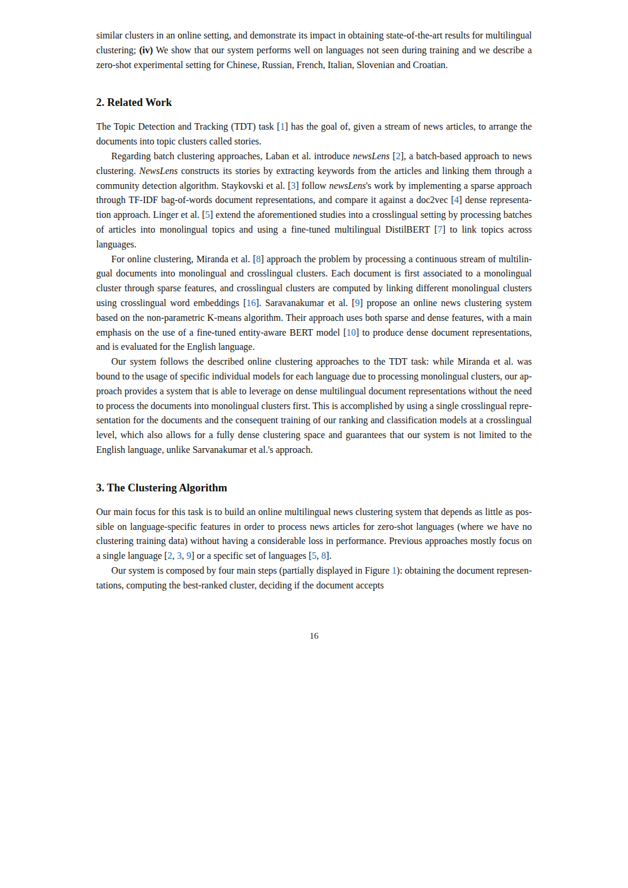similar clusters in an online setting, and demonstrate its impact in obtaining state-of-the-art results for multilingual clustering; (iv) We show that our system performs well on languages not seen during training and we describe a zero-shot experimental setting for Chinese, Russian, French, Italian, Slovenian and Croatian.
2. Related Work
The Topic Detection and Tracking (TDT) task [1] has the goal of, given a stream of news articles, to arrange the documents into topic clusters called stories.
Regarding batch clustering approaches, Laban et al. introduce newsLens [2], a batch-based approach to news clustering. NewsLens constructs its stories by extracting keywords from the articles and linking them through a community detection algorithm. Staykovski et al. [3] follow newsLens's work by implementing a sparse approach through TF-IDF bag-of-words document representations, and compare it against a doc2vec [4] dense representation approach. Linger et al. [5] extend the aforementioned studies into a crosslingual setting by processing batches of articles into monolingual topics and using a fine-tuned multilingual DistilBERT [7] to link topics across languages.
For online clustering, Miranda et al. [8] approach the problem by processing a continuous stream of multilingual documents into monolingual and crosslingual clusters. Each document is first associated to a monolingual cluster through sparse features, and crosslingual clusters are computed by linking different monolingual clusters using crosslingual word embeddings [16]. Saravanakumar et al. [9] propose an online news clustering system based on the non-parametric K-means algorithm. Their approach uses both sparse and dense features, with a main emphasis on the use of a fine-tuned entity-aware BERT model [10] to produce dense document representations, and is evaluated for the English language.
Our system follows the described online clustering approaches to the TDT task: while Miranda et al. was bound to the usage of specific individual models for each language due to processing monolingual clusters, our approach provides a system that is able to leverage on dense multilingual document representations without the need to process the documents into monolingual clusters first. This is accomplished by using a single crosslingual representation for the documents and the consequent training of our ranking and classification models at a crosslingual level, which also allows for a fully dense clustering space and guarantees that our system is not limited to the English language, unlike Sarvanakumar et al.'s approach.
3. The Clustering Algorithm
Our main focus for this task is to build an online multilingual news clustering system that depends as little as possible on language-specific features in order to process news articles for zero-shot languages (where we have no clustering training data) without having a considerable loss in performance. Previous approaches mostly focus on a single language [2, 3, 9] or a specific set of languages [5, 8].
Our system is composed by four main steps (partially displayed in Figure 1): obtaining the document representations, computing the best-ranked cluster, deciding if the document accepts
16